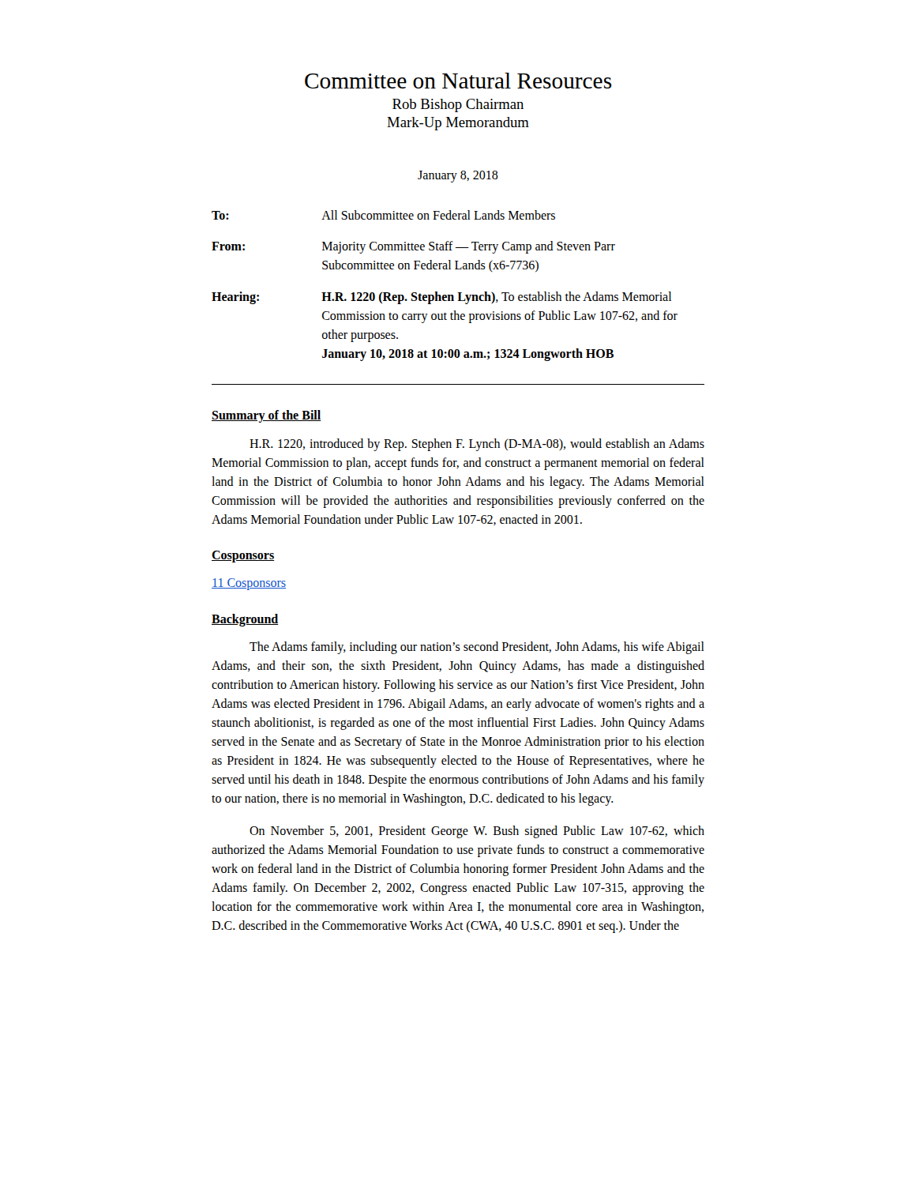Committee on Natural Resources
Rob Bishop Chairman
Mark-Up Memorandum
January 8, 2018
| To: | All Subcommittee on Federal Lands Members |
| From: | Majority Committee Staff — Terry Camp and Steven Parr Subcommittee on Federal Lands (x6-7736) |
| Hearing: | H.R. 1220 (Rep. Stephen Lynch) , To establish the Adams Memorial Commission to carry out the provisions of Public Law 107-62, and for other purposes. January 10, 2018 at 10:00 a.m.; 1324 Longworth HOB |
Summary of the Bill
H.R. 1220, introduced by Rep. Stephen F. Lynch (D-MA-08), would establish an Adams Memorial Commission to plan, accept funds for, and construct a permanent memorial on federal land in the District of Columbia to honor John Adams and his legacy. The Adams Memorial Commission will be provided the authorities and responsibilities previously conferred on the Adams Memorial Foundation under Public Law 107-62, enacted in 2001.
Cosponsors
11 Cosponsors
Background
The Adams family, including our nation’s second President, John Adams, his wife Abigail Adams, and their son, the sixth President, John Quincy Adams, has made a distinguished contribution to American history. Following his service as our Nation’s first Vice President, John Adams was elected President in 1796. Abigail Adams, an early advocate of women's rights and a staunch abolitionist, is regarded as one of the most influential First Ladies. John Quincy Adams served in the Senate and as Secretary of State in the Monroe Administration prior to his election as President in 1824. He was subsequently elected to the House of Representatives, where he served until his death in 1848. Despite the enormous contributions of John Adams and his family to our nation, there is no memorial in Washington, D.C. dedicated to his legacy.
On November 5, 2001, President George W. Bush signed Public Law 107-62, which authorized the Adams Memorial Foundation to use private funds to construct a commemorative work on federal land in the District of Columbia honoring former President John Adams and the Adams family. On December 2, 2002, Congress enacted Public Law 107-315, approving the location for the commemorative work within Area I, the monumental core area in Washington, D.C. described in the Commemorative Works Act (CWA, 40 U.S.C. 8901 et seq.). Under the